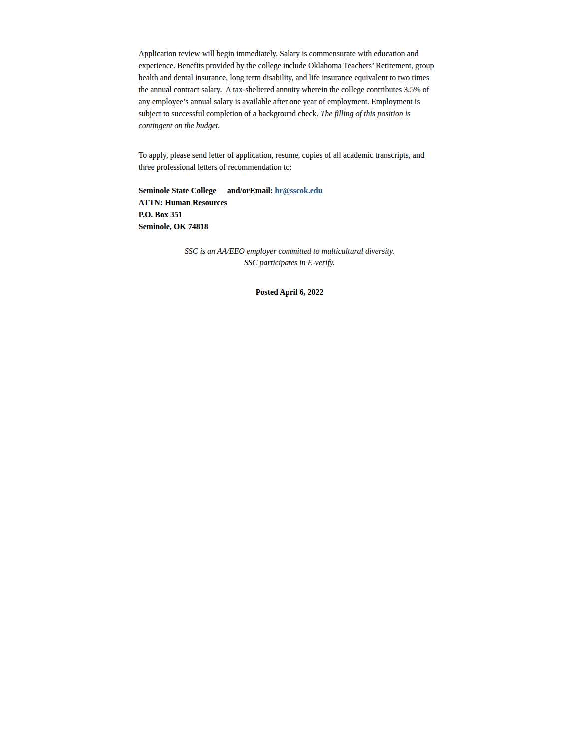Application review will begin immediately. Salary is commensurate with education and experience. Benefits provided by the college include Oklahoma Teachers’ Retirement, group health and dental insurance, long term disability, and life insurance equivalent to two times the annual contract salary. A tax-sheltered annuity wherein the college contributes 3.5% of any employee’s annual salary is available after one year of employment. Employment is subject to successful completion of a background check. The filling of this position is contingent on the budget.
To apply, please send letter of application, resume, copies of all academic transcripts, and three professional letters of recommendation to:
| Seminole State College | and/or | Email: hr@sscok.edu |
| ATTN: Human Resources | | |
| P.O. Box 351 | | |
| Seminole, OK 74818 | | |
SSC is an AA/EEO employer committed to multicultural diversity.
SSC participates in E-verify.
Posted April 6, 2022